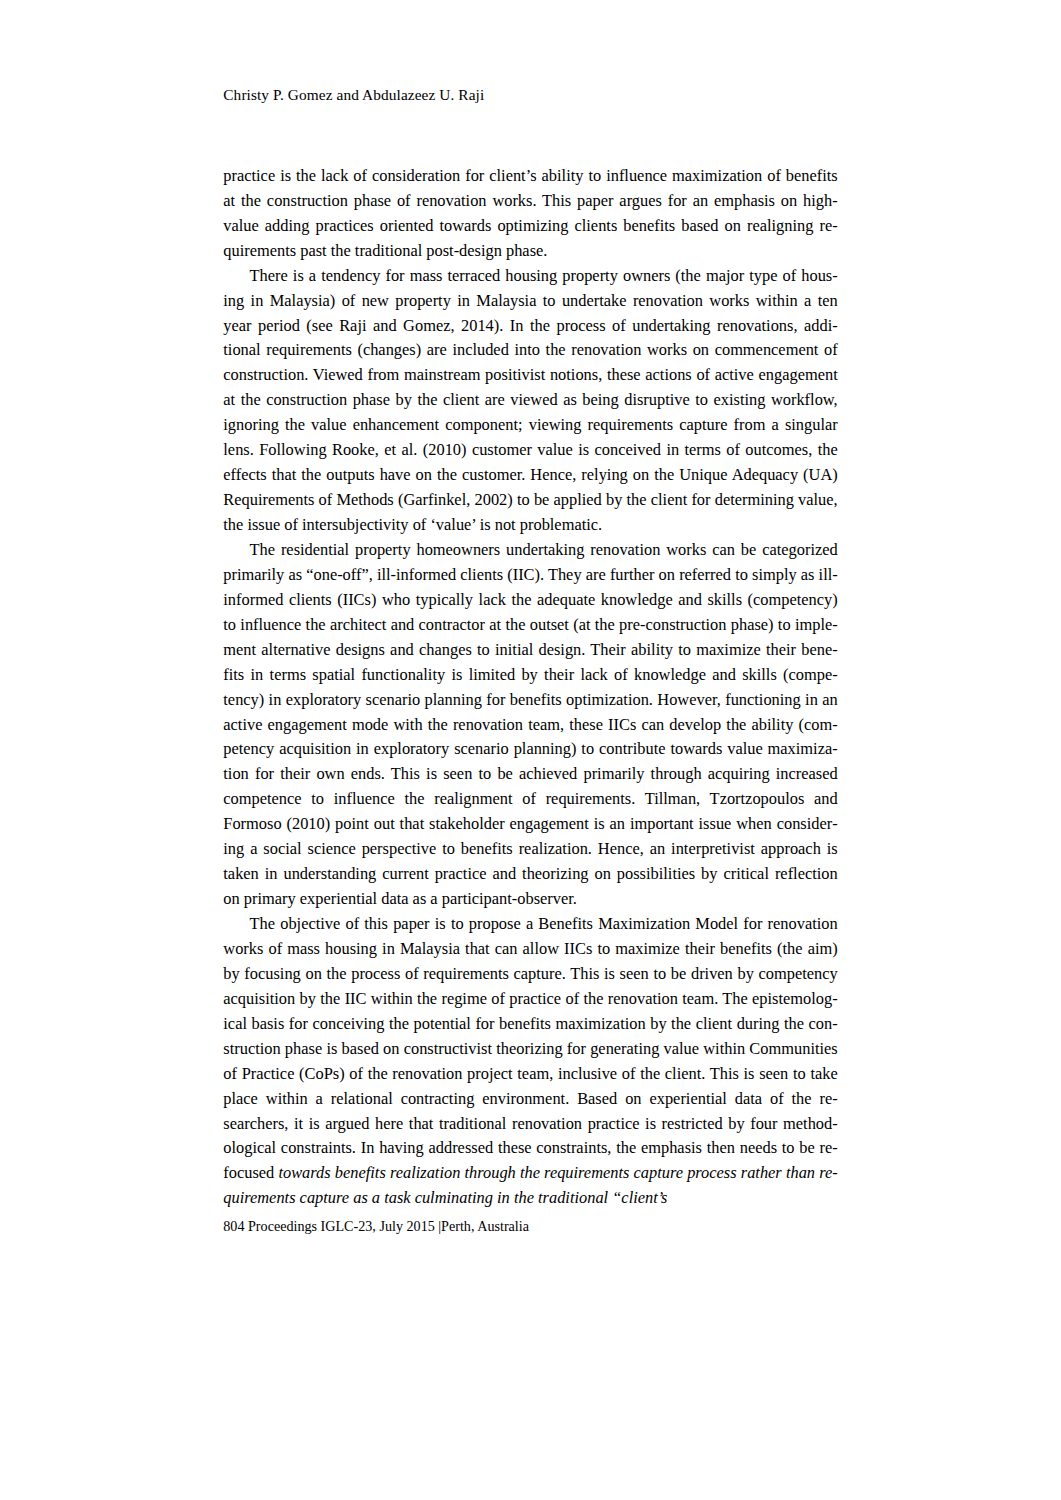Christy P. Gomez and Abdulazeez U. Raji
practice is the lack of consideration for client’s ability to influence maximization of benefits at the construction phase of renovation works. This paper argues for an emphasis on high-value adding practices oriented towards optimizing clients benefits based on realigning requirements past the traditional post-design phase.
There is a tendency for mass terraced housing property owners (the major type of housing in Malaysia) of new property in Malaysia to undertake renovation works within a ten year period (see Raji and Gomez, 2014). In the process of undertaking renovations, additional requirements (changes) are included into the renovation works on commencement of construction. Viewed from mainstream positivist notions, these actions of active engagement at the construction phase by the client are viewed as being disruptive to existing workflow, ignoring the value enhancement component; viewing requirements capture from a singular lens. Following Rooke, et al. (2010) customer value is conceived in terms of outcomes, the effects that the outputs have on the customer. Hence, relying on the Unique Adequacy (UA) Requirements of Methods (Garfinkel, 2002) to be applied by the client for determining value, the issue of intersubjectivity of ‘value’ is not problematic.
The residential property homeowners undertaking renovation works can be categorized primarily as “one-off”, ill-informed clients (IIC). They are further on referred to simply as ill-informed clients (IICs) who typically lack the adequate knowledge and skills (competency) to influence the architect and contractor at the outset (at the pre-construction phase) to implement alternative designs and changes to initial design. Their ability to maximize their benefits in terms spatial functionality is limited by their lack of knowledge and skills (competency) in exploratory scenario planning for benefits optimization. However, functioning in an active engagement mode with the renovation team, these IICs can develop the ability (competency acquisition in exploratory scenario planning) to contribute towards value maximization for their own ends. This is seen to be achieved primarily through acquiring increased competence to influence the realignment of requirements. Tillman, Tzortzopoulos and Formoso (2010) point out that stakeholder engagement is an important issue when considering a social science perspective to benefits realization. Hence, an interpretivist approach is taken in understanding current practice and theorizing on possibilities by critical reflection on primary experiential data as a participant-observer.
The objective of this paper is to propose a Benefits Maximization Model for renovation works of mass housing in Malaysia that can allow IICs to maximize their benefits (the aim) by focusing on the process of requirements capture. This is seen to be driven by competency acquisition by the IIC within the regime of practice of the renovation team. The epistemological basis for conceiving the potential for benefits maximization by the client during the construction phase is based on constructivist theorizing for generating value within Communities of Practice (CoPs) of the renovation project team, inclusive of the client. This is seen to take place within a relational contracting environment. Based on experiential data of the researchers, it is argued here that traditional renovation practice is restricted by four methodological constraints. In having addressed these constraints, the emphasis then needs to be refocused towards benefits realization through the requirements capture process rather than requirements capture as a task culminating in the traditional “client’s
804 Proceedings IGLC-23, July 2015 |Perth, Australia